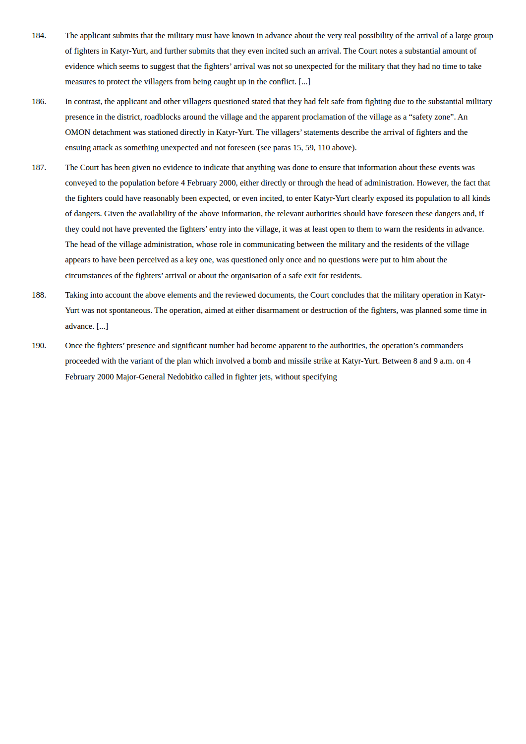The applicant submits that the military must have known in advance about the very real possibility of the arrival of a large group of fighters in Katyr-Yurt, and further submits that they even incited such an arrival. The Court notes a substantial amount of evidence which seems to suggest that the fighters’ arrival was not so unexpected for the military that they had no time to take measures to protect the villagers from being caught up in the conflict. [...]
In contrast, the applicant and other villagers questioned stated that they had felt safe from fighting due to the substantial military presence in the district, roadblocks around the village and the apparent proclamation of the village as a “safety zone”. An OMON detachment was stationed directly in Katyr-Yurt. The villagers’ statements describe the arrival of fighters and the ensuing attack as something unexpected and not foreseen (see paras 15, 59, 110 above).
The Court has been given no evidence to indicate that anything was done to ensure that information about these events was conveyed to the population before 4 February 2000, either directly or through the head of administration. However, the fact that the fighters could have reasonably been expected, or even incited, to enter Katyr-Yurt clearly exposed its population to all kinds of dangers. Given the availability of the above information, the relevant authorities should have foreseen these dangers and, if they could not have prevented the fighters’ entry into the village, it was at least open to them to warn the residents in advance. The head of the village administration, whose role in communicating between the military and the residents of the village appears to have been perceived as a key one, was questioned only once and no questions were put to him about the circumstances of the fighters’ arrival or about the organisation of a safe exit for residents.
Taking into account the above elements and the reviewed documents, the Court concludes that the military operation in Katyr-Yurt was not spontaneous. The operation, aimed at either disarmament or destruction of the fighters, was planned some time in advance. [...]
Once the fighters’ presence and significant number had become apparent to the authorities, the operation’s commanders proceeded with the variant of the plan which involved a bomb and missile strike at Katyr-Yurt. Between 8 and 9 a.m. on 4 February 2000 Major-General Nedobitko called in fighter jets, without specifying